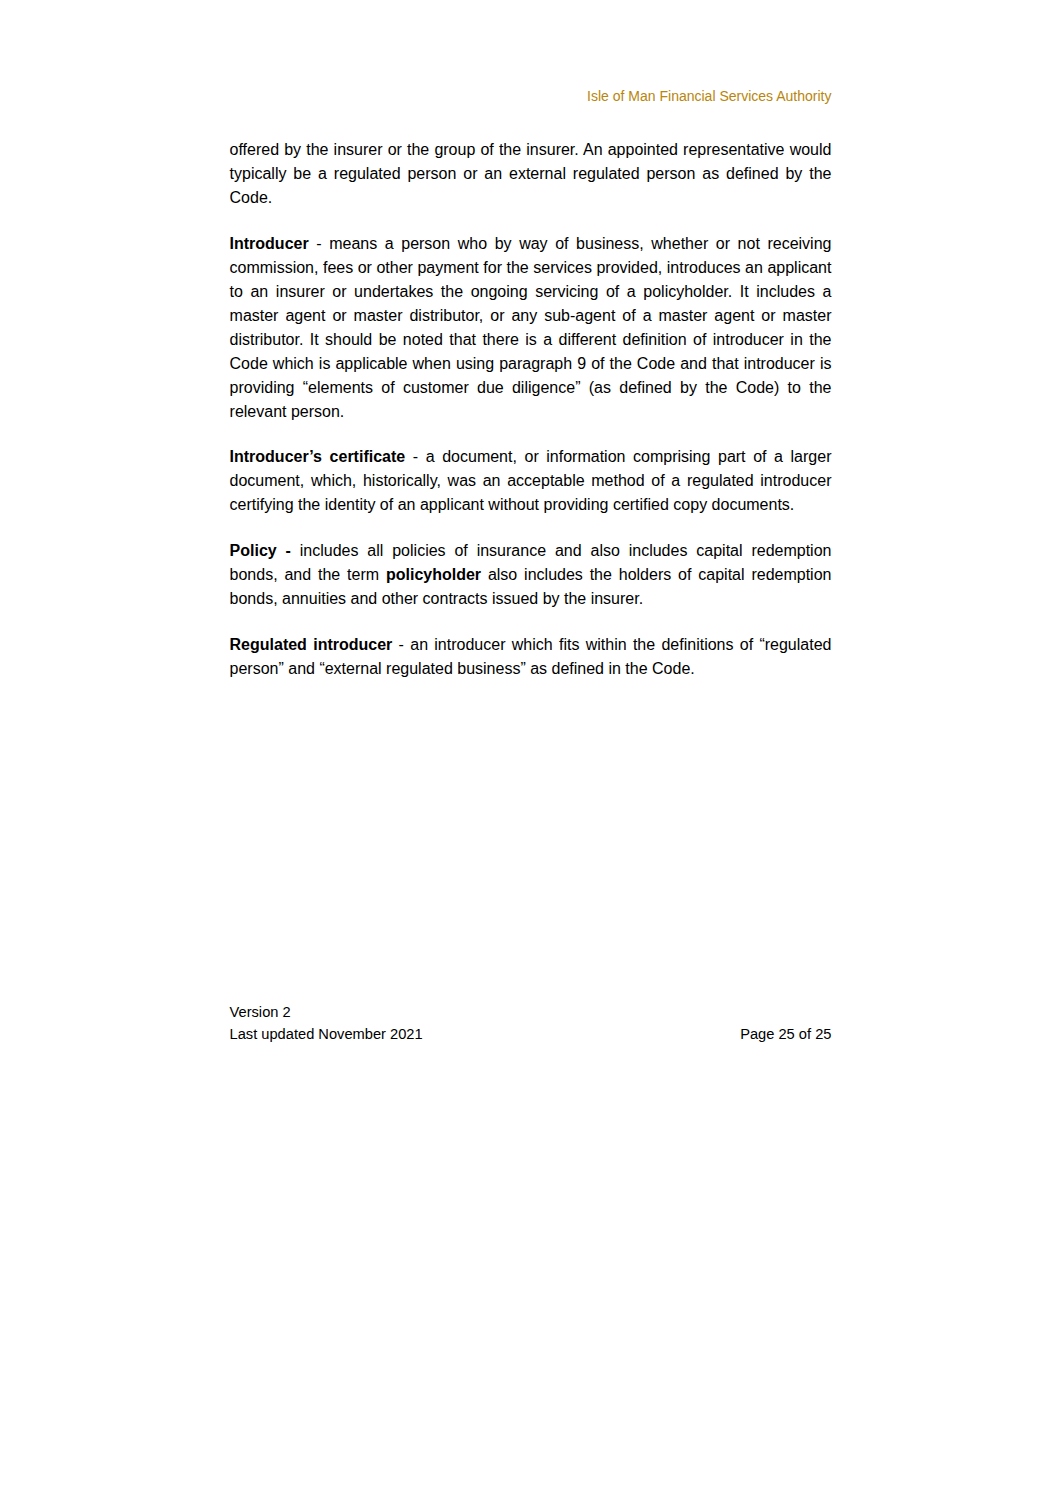Isle of Man Financial Services Authority
offered by the insurer or the group of the insurer. An appointed representative would typically be a regulated person or an external regulated person as defined by the Code.
Introducer - means a person who by way of business, whether or not receiving commission, fees or other payment for the services provided, introduces an applicant to an insurer or undertakes the ongoing servicing of a policyholder. It includes a master agent or master distributor, or any sub-agent of a master agent or master distributor. It should be noted that there is a different definition of introducer in the Code which is applicable when using paragraph 9 of the Code and that introducer is providing “elements of customer due diligence” (as defined by the Code) to the relevant person.
Introducer’s certificate - a document, or information comprising part of a larger document, which, historically, was an acceptable method of a regulated introducer certifying the identity of an applicant without providing certified copy documents.
Policy - includes all policies of insurance and also includes capital redemption bonds, and the term policyholder also includes the holders of capital redemption bonds, annuities and other contracts issued by the insurer.
Regulated introducer - an introducer which fits within the definitions of “regulated person” and “external regulated business” as defined in the Code.
Version 2
Last updated November 2021
Page 25 of 25